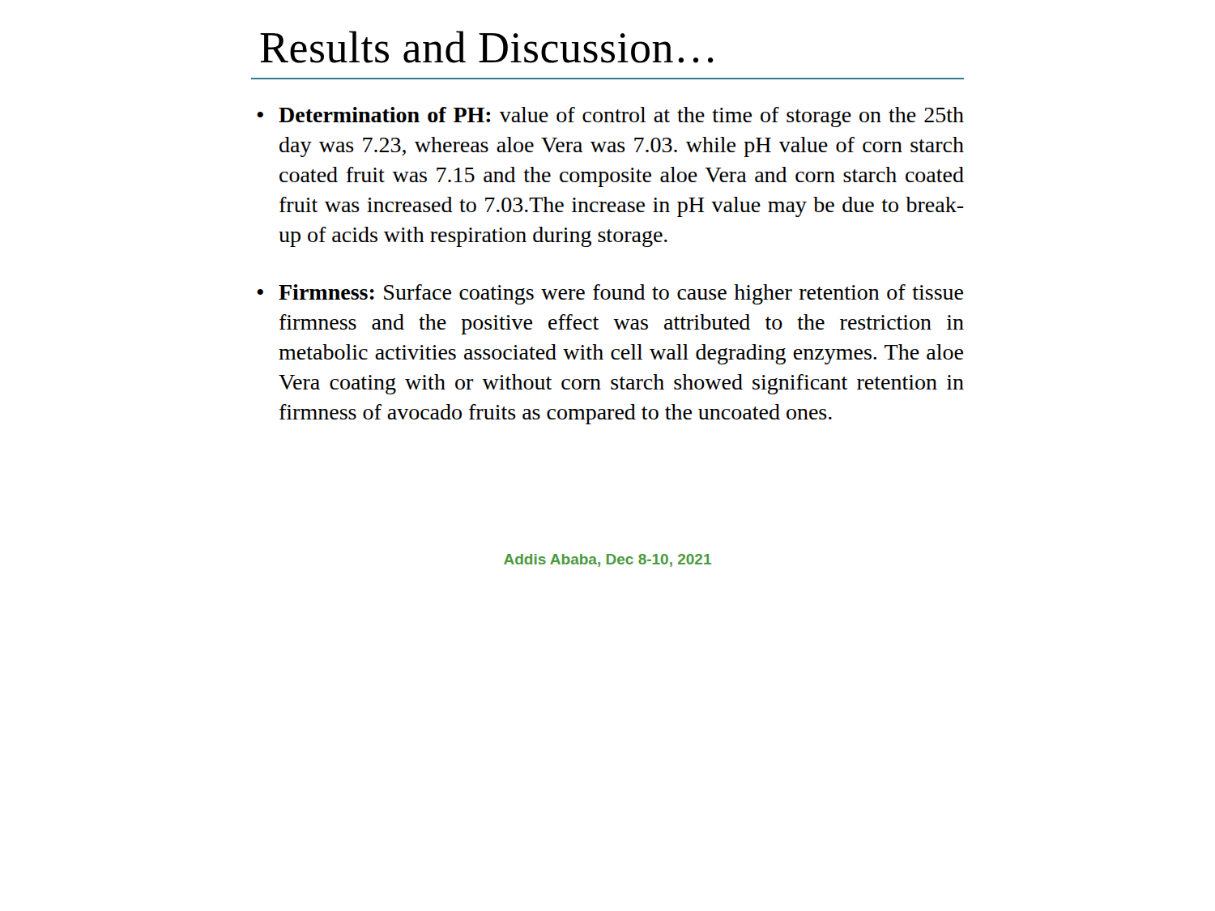Results and Discussion…
Determination of PH: value of control at the time of storage on the 25th day was 7.23, whereas aloe Vera was 7.03. while pH value of corn starch coated fruit was 7.15 and the composite aloe Vera and corn starch coated fruit was increased to 7.03.The increase in pH value may be due to break-up of acids with respiration during storage.
Firmness: Surface coatings were found to cause higher retention of tissue firmness and the positive effect was attributed to the restriction in metabolic activities associated with cell wall degrading enzymes. The aloe Vera coating with or without corn starch showed significant retention in firmness of avocado fruits as compared to the uncoated ones.
Addis Ababa, Dec 8-10, 2021